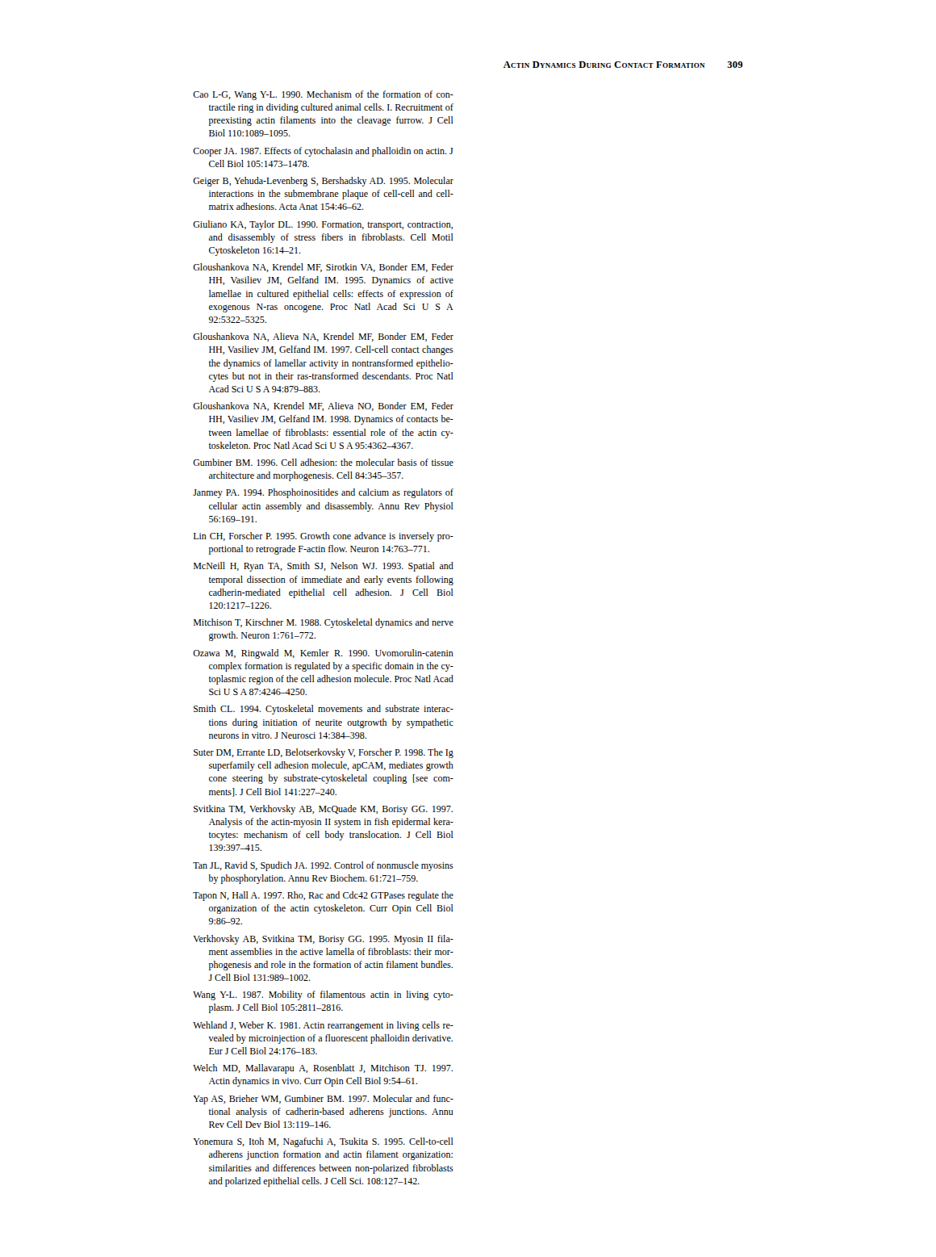Actin Dynamics During Contact Formation 309
Cao L-G, Wang Y-L. 1990. Mechanism of the formation of contractile ring in dividing cultured animal cells. I. Recruitment of preexisting actin filaments into the cleavage furrow. J Cell Biol 110:1089–1095.
Cooper JA. 1987. Effects of cytochalasin and phalloidin on actin. J Cell Biol 105:1473–1478.
Geiger B, Yehuda-Levenberg S, Bershadsky AD. 1995. Molecular interactions in the submembrane plaque of cell-cell and cell-matrix adhesions. Acta Anat 154:46–62.
Giuliano KA, Taylor DL. 1990. Formation, transport, contraction, and disassembly of stress fibers in fibroblasts. Cell Motil Cytoskeleton 16:14–21.
Gloushankova NA, Krendel MF, Sirotkin VA, Bonder EM, Feder HH, Vasiliev JM, Gelfand IM. 1995. Dynamics of active lamellae in cultured epithelial cells: effects of expression of exogenous N-ras oncogene. Proc Natl Acad Sci U S A 92:5322–5325.
Gloushankova NA, Alieva NA, Krendel MF, Bonder EM, Feder HH, Vasiliev JM, Gelfand IM. 1997. Cell-cell contact changes the dynamics of lamellar activity in nontransformed epitheliocytes but not in their ras-transformed descendants. Proc Natl Acad Sci U S A 94:879–883.
Gloushankova NA, Krendel MF, Alieva NO, Bonder EM, Feder HH, Vasiliev JM, Gelfand IM. 1998. Dynamics of contacts between lamellae of fibroblasts: essential role of the actin cytoskeleton. Proc Natl Acad Sci U S A 95:4362–4367.
Gumbiner BM. 1996. Cell adhesion: the molecular basis of tissue architecture and morphogenesis. Cell 84:345–357.
Janmey PA. 1994. Phosphoinositides and calcium as regulators of cellular actin assembly and disassembly. Annu Rev Physiol 56:169–191.
Lin CH, Forscher P. 1995. Growth cone advance is inversely proportional to retrograde F-actin flow. Neuron 14:763–771.
McNeill H, Ryan TA, Smith SJ, Nelson WJ. 1993. Spatial and temporal dissection of immediate and early events following cadherin-mediated epithelial cell adhesion. J Cell Biol 120:1217–1226.
Mitchison T, Kirschner M. 1988. Cytoskeletal dynamics and nerve growth. Neuron 1:761–772.
Ozawa M, Ringwald M, Kemler R. 1990. Uvomorulin-catenin complex formation is regulated by a specific domain in the cytoplasmic region of the cell adhesion molecule. Proc Natl Acad Sci U S A 87:4246–4250.
Smith CL. 1994. Cytoskeletal movements and substrate interactions during initiation of neurite outgrowth by sympathetic neurons in vitro. J Neurosci 14:384–398.
Suter DM, Errante LD, Belotserkovsky V, Forscher P. 1998. The Ig superfamily cell adhesion molecule, apCAM, mediates growth cone steering by substrate-cytoskeletal coupling [see comments]. J Cell Biol 141:227–240.
Svitkina TM, Verkhovsky AB, McQuade KM, Borisy GG. 1997. Analysis of the actin-myosin II system in fish epidermal keratocytes: mechanism of cell body translocation. J Cell Biol 139:397–415.
Tan JL, Ravid S, Spudich JA. 1992. Control of nonmuscle myosins by phosphorylation. Annu Rev Biochem. 61:721–759.
Tapon N, Hall A. 1997. Rho, Rac and Cdc42 GTPases regulate the organization of the actin cytoskeleton. Curr Opin Cell Biol 9:86–92.
Verkhovsky AB, Svitkina TM, Borisy GG. 1995. Myosin II filament assemblies in the active lamella of fibroblasts: their morphogenesis and role in the formation of actin filament bundles. J Cell Biol 131:989–1002.
Wang Y-L. 1987. Mobility of filamentous actin in living cytoplasm. J Cell Biol 105:2811–2816.
Wehland J, Weber K. 1981. Actin rearrangement in living cells revealed by microinjection of a fluorescent phalloidin derivative. Eur J Cell Biol 24:176–183.
Welch MD, Mallavarapu A, Rosenblatt J, Mitchison TJ. 1997. Actin dynamics in vivo. Curr Opin Cell Biol 9:54–61.
Yap AS, Brieher WM, Gumbiner BM. 1997. Molecular and functional analysis of cadherin-based adherens junctions. Annu Rev Cell Dev Biol 13:119–146.
Yonemura S, Itoh M, Nagafuchi A, Tsukita S. 1995. Cell-to-cell adherens junction formation and actin filament organization: similarities and differences between non-polarized fibroblasts and polarized epithelial cells. J Cell Sci. 108:127–142.